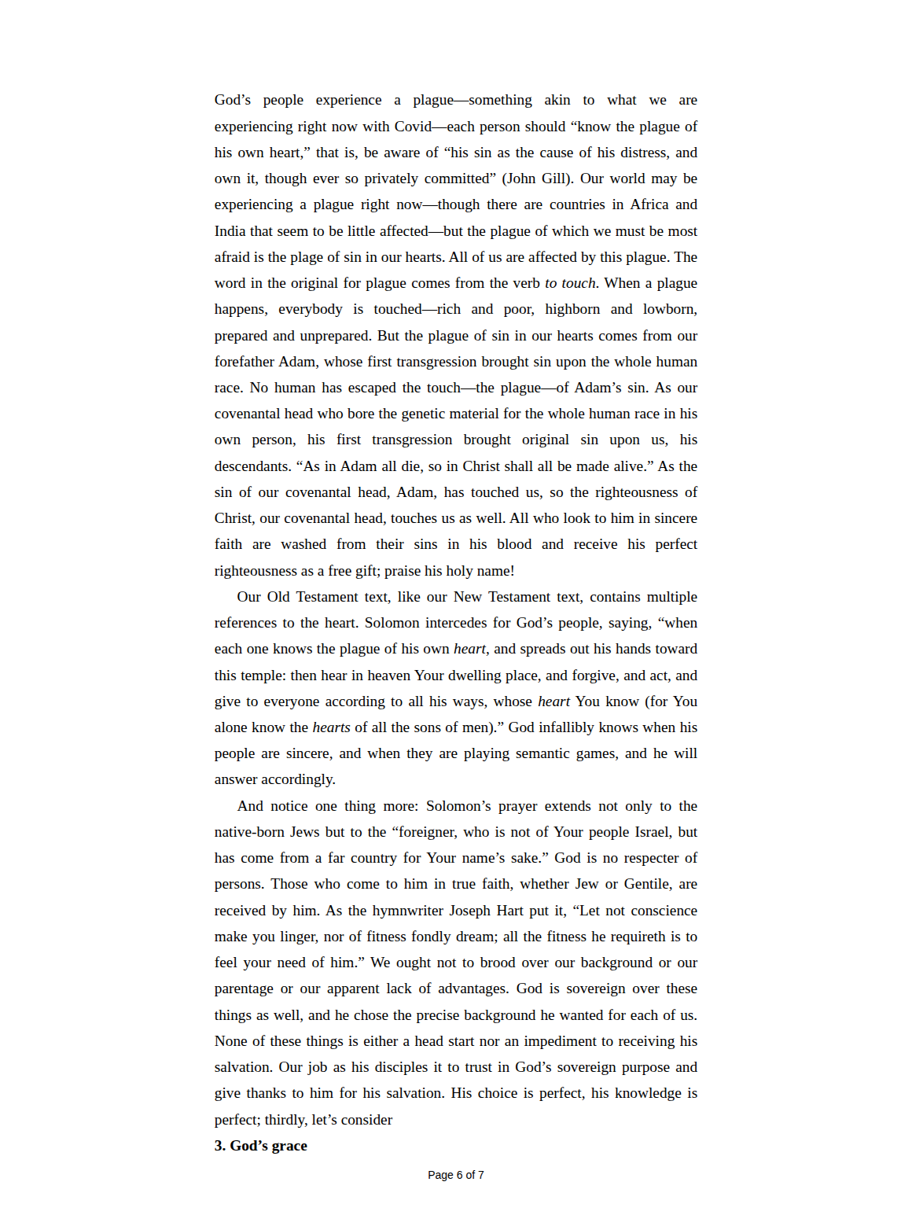God’s people experience a plague—something akin to what we are experiencing right now with Covid—each person should “know the plague of his own heart,” that is, be aware of “his sin as the cause of his distress, and own it, though ever so privately committed” (John Gill). Our world may be experiencing a plague right now—though there are countries in Africa and India that seem to be little affected—but the plague of which we must be most afraid is the plage of sin in our hearts. All of us are affected by this plague. The word in the original for plague comes from the verb to touch. When a plague happens, everybody is touched—rich and poor, highborn and lowborn, prepared and unprepared. But the plague of sin in our hearts comes from our forefather Adam, whose first transgression brought sin upon the whole human race. No human has escaped the touch—the plague—of Adam’s sin. As our covenantal head who bore the genetic material for the whole human race in his own person, his first transgression brought original sin upon us, his descendants. “As in Adam all die, so in Christ shall all be made alive.” As the sin of our covenantal head, Adam, has touched us, so the righteousness of Christ, our covenantal head, touches us as well. All who look to him in sincere faith are washed from their sins in his blood and receive his perfect righteousness as a free gift; praise his holy name!
Our Old Testament text, like our New Testament text, contains multiple references to the heart. Solomon intercedes for God’s people, saying, “when each one knows the plague of his own heart, and spreads out his hands toward this temple: then hear in heaven Your dwelling place, and forgive, and act, and give to everyone according to all his ways, whose heart You know (for You alone know the hearts of all the sons of men).” God infallibly knows when his people are sincere, and when they are playing semantic games, and he will answer accordingly.
And notice one thing more: Solomon’s prayer extends not only to the native-born Jews but to the “foreigner, who is not of Your people Israel, but has come from a far country for Your name’s sake.” God is no respecter of persons. Those who come to him in true faith, whether Jew or Gentile, are received by him. As the hymnwriter Joseph Hart put it, “Let not conscience make you linger, nor of fitness fondly dream; all the fitness he requireth is to feel your need of him.” We ought not to brood over our background or our parentage or our apparent lack of advantages. God is sovereign over these things as well, and he chose the precise background he wanted for each of us. None of these things is either a head start nor an impediment to receiving his salvation. Our job as his disciples it to trust in God’s sovereign purpose and give thanks to him for his salvation. His choice is perfect, his knowledge is perfect; thirdly, let’s consider
3. God’s grace
Page 6 of 7